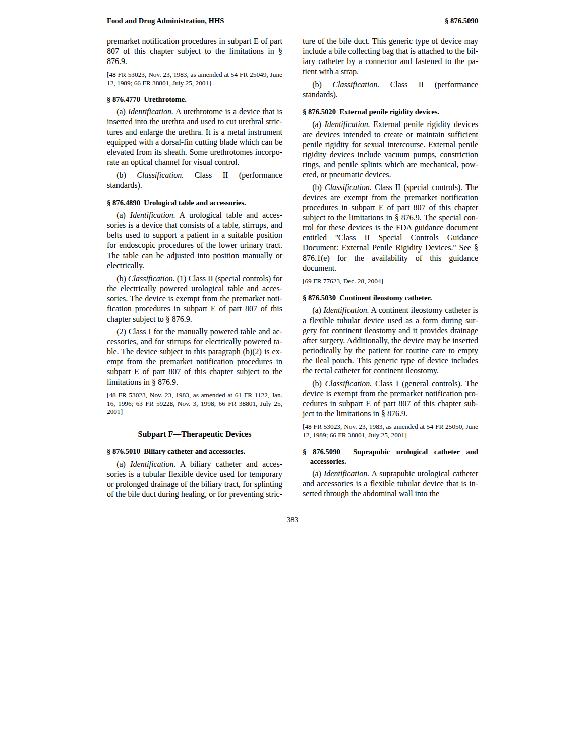Food and Drug Administration, HHS § 876.5090
premarket notification procedures in subpart E of part 807 of this chapter subject to the limitations in § 876.9.
[48 FR 53023, Nov. 23, 1983, as amended at 54 FR 25049, June 12, 1989; 66 FR 38801, July 25, 2001]
§ 876.4770 Urethrotome.
(a) Identification. A urethrotome is a device that is inserted into the urethra and used to cut urethral strictures and enlarge the urethra. It is a metal instrument equipped with a dorsal-fin cutting blade which can be elevated from its sheath. Some urethrotomes incorporate an optical channel for visual control.
(b) Classification. Class II (performance standards).
§ 876.4890 Urological table and accessories.
(a) Identification. A urological table and accessories is a device that consists of a table, stirrups, and belts used to support a patient in a suitable position for endoscopic procedures of the lower urinary tract. The table can be adjusted into position manually or electrically.
(b) Classification. (1) Class II (special controls) for the electrically powered urological table and accessories. The device is exempt from the premarket notification procedures in subpart E of part 807 of this chapter subject to § 876.9.
(2) Class I for the manually powered table and accessories, and for stirrups for electrically powered table. The device subject to this paragraph (b)(2) is exempt from the premarket notification procedures in subpart E of part 807 of this chapter subject to the limitations in § 876.9.
[48 FR 53023, Nov. 23, 1983, as amended at 61 FR 1122, Jan. 16, 1996; 63 FR 59228, Nov. 3, 1998; 66 FR 38801, July 25, 2001]
Subpart F—Therapeutic Devices
§ 876.5010 Biliary catheter and accessories.
(a) Identification. A biliary catheter and accessories is a tubular flexible device used for temporary or prolonged drainage of the biliary tract, for splinting of the bile duct during healing, or for preventing stricture of the bile duct. This generic type of device may include a bile collecting bag that is attached to the biliary catheter by a connector and fastened to the patient with a strap.
(b) Classification. Class II (performance standards).
§ 876.5020 External penile rigidity devices.
(a) Identification. External penile rigidity devices are devices intended to create or maintain sufficient penile rigidity for sexual intercourse. External penile rigidity devices include vacuum pumps, constriction rings, and penile splints which are mechanical, powered, or pneumatic devices.
(b) Classification. Class II (special controls). The devices are exempt from the premarket notification procedures in subpart E of part 807 of this chapter subject to the limitations in § 876.9. The special control for these devices is the FDA guidance document entitled ''Class II Special Controls Guidance Document: External Penile Rigidity Devices.'' See § 876.1(e) for the availability of this guidance document.
[69 FR 77623, Dec. 28, 2004]
§ 876.5030 Continent ileostomy catheter.
(a) Identification. A continent ileostomy catheter is a flexible tubular device used as a form during surgery for continent ileostomy and it provides drainage after surgery. Additionally, the device may be inserted periodically by the patient for routine care to empty the ileal pouch. This generic type of device includes the rectal catheter for continent ileostomy.
(b) Classification. Class I (general controls). The device is exempt from the premarket notification procedures in subpart E of part 807 of this chapter subject to the limitations in § 876.9.
[48 FR 53023, Nov. 23, 1983, as amended at 54 FR 25050, June 12, 1989; 66 FR 38801, July 25, 2001]
§ 876.5090 Suprapubic urological catheter and accessories.
(a) Identification. A suprapubic urological catheter and accessories is a flexible tubular device that is inserted through the abdominal wall into the
383